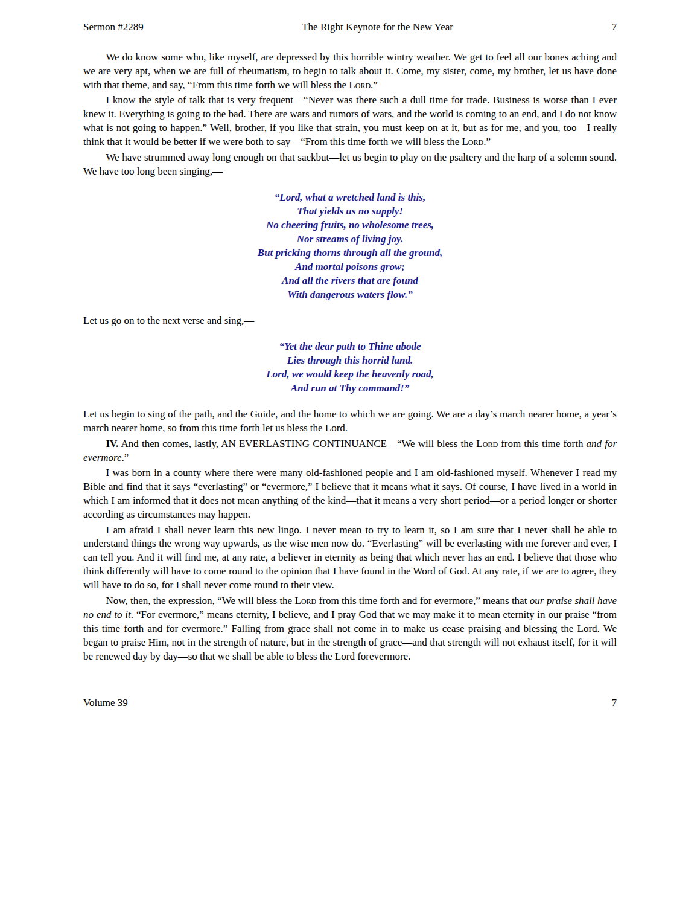Sermon #2289
The Right Keynote for the New Year
7
We do know some who, like myself, are depressed by this horrible wintry weather. We get to feel all our bones aching and we are very apt, when we are full of rheumatism, to begin to talk about it. Come, my sister, come, my brother, let us have done with that theme, and say, “From this time forth we will bless the Lord.”
I know the style of talk that is very frequent—“Never was there such a dull time for trade. Business is worse than I ever knew it. Everything is going to the bad. There are wars and rumors of wars, and the world is coming to an end, and I do not know what is not going to happen.” Well, brother, if you like that strain, you must keep on at it, but as for me, and you, too—I really think that it would be better if we were both to say—“From this time forth we will bless the Lord.”
We have strummed away long enough on that sackbut—let us begin to play on the psaltery and the harp of a solemn sound. We have too long been singing,—
“Lord, what a wretched land is this,
That yields us no supply!
No cheering fruits, no wholesome trees,
Nor streams of living joy.
But pricking thorns through all the ground,
And mortal poisons grow;
And all the rivers that are found
With dangerous waters flow.”
Let us go on to the next verse and sing,—
“Yet the dear path to Thine abode
Lies through this horrid land.
Lord, we would keep the heavenly road,
And run at Thy command!”
Let us begin to sing of the path, and the Guide, and the home to which we are going. We are a day’s march nearer home, a year’s march nearer home, so from this time forth let us bless the Lord.
IV. And then comes, lastly, AN EVERLASTING CONTINUANCE—“We will bless the Lord from this time forth and for evermore.”
I was born in a county where there were many old-fashioned people and I am old-fashioned myself. Whenever I read my Bible and find that it says “everlasting” or “evermore,” I believe that it means what it says. Of course, I have lived in a world in which I am informed that it does not mean anything of the kind—that it means a very short period—or a period longer or shorter according as circumstances may happen.
I am afraid I shall never learn this new lingo. I never mean to try to learn it, so I am sure that I never shall be able to understand things the wrong way upwards, as the wise men now do. “Everlasting” will be everlasting with me forever and ever, I can tell you. And it will find me, at any rate, a believer in eternity as being that which never has an end. I believe that those who think differently will have to come round to the opinion that I have found in the Word of God. At any rate, if we are to agree, they will have to do so, for I shall never come round to their view.
Now, then, the expression, “We will bless the Lord from this time forth and for evermore,” means that our praise shall have no end to it. “For evermore,” means eternity, I believe, and I pray God that we may make it to mean eternity in our praise “from this time forth and for evermore.” Falling from grace shall not come in to make us cease praising and blessing the Lord. We began to praise Him, not in the strength of nature, but in the strength of grace—and that strength will not exhaust itself, for it will be renewed day by day—so that we shall be able to bless the Lord forevermore.
Volume 39
7